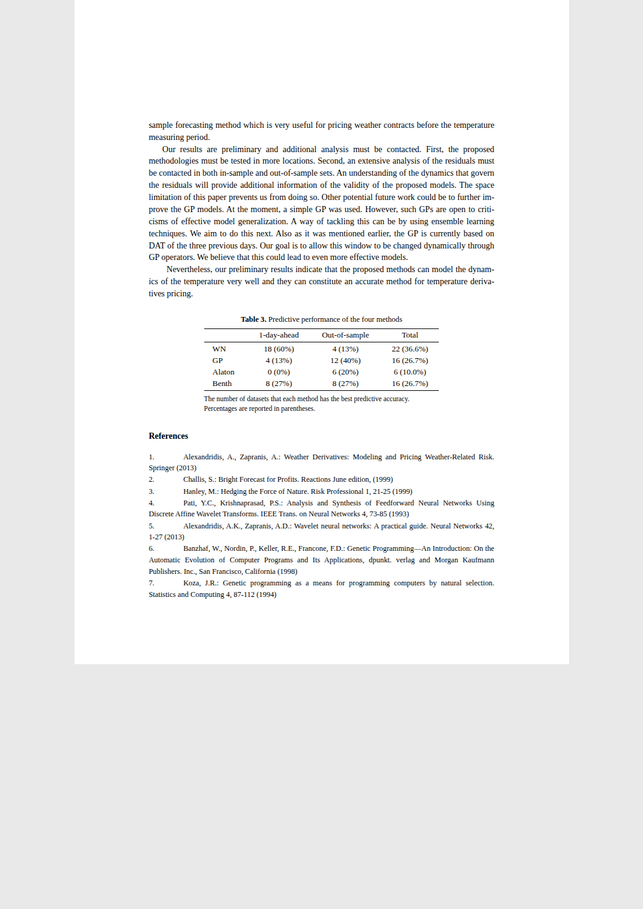sample forecasting method which is very useful for pricing weather contracts before the temperature measuring period.
Our results are preliminary and additional analysis must be contacted. First, the proposed methodologies must be tested in more locations. Second, an extensive analysis of the residuals must be contacted in both in-sample and out-of-sample sets. An understanding of the dynamics that govern the residuals will provide additional information of the validity of the proposed models. The space limitation of this paper prevents us from doing so. Other potential future work could be to further improve the GP models. At the moment, a simple GP was used. However, such GPs are open to criticisms of effective model generalization. A way of tackling this can be by using ensemble learning techniques. We aim to do this next. Also as it was mentioned earlier, the GP is currently based on DAT of the three previous days. Our goal is to allow this window to be changed dynamically through GP operators. We believe that this could lead to even more effective models.
Nevertheless, our preliminary results indicate that the proposed methods can model the dynamics of the temperature very well and they can constitute an accurate method for temperature derivatives pricing.
Table 3. Predictive performance of the four methods
| | 1-day-ahead | Out-of-sample | Total |
| --- | --- | --- | --- |
| WN | 18 (60%) | 4 (13%) | 22 (36.6%) |
| GP | 4 (13%) | 12 (40%) | 16 (26.7%) |
| Alaton | 0 (0%) | 6 (20%) | 6 (10.0%) |
| Benth | 8 (27%) | 8 (27%) | 16 (26.7%) |
The number of datasets that each method has the best predictive accuracy. Percentages are reported in parentheses.
References
Alexandridis, A., Zapranis, A.: Weather Derivatives: Modeling and Pricing Weather-Related Risk. Springer (2013)
Challis, S.: Bright Forecast for Profits. Reactions June edition, (1999)
Hanley, M.: Hedging the Force of Nature. Risk Professional 1, 21-25 (1999)
Pati, Y.C., Krishnaprasad, P.S.: Analysis and Synthesis of Feedforward Neural Networks Using Discrete Affine Wavelet Transforms. IEEE Trans. on Neural Networks 4, 73-85 (1993)
Alexandridis, A.K., Zapranis, A.D.: Wavelet neural networks: A practical guide. Neural Networks 42, 1-27 (2013)
Banzhaf, W., Nordin, P., Keller, R.E., Francone, F.D.: Genetic Programming—An Introduction: On the Automatic Evolution of Computer Programs and Its Applications, dpunkt. verlag and Morgan Kaufmann Publishers. Inc., San Francisco, California (1998)
Koza, J.R.: Genetic programming as a means for programming computers by natural selection. Statistics and Computing 4, 87-112 (1994)